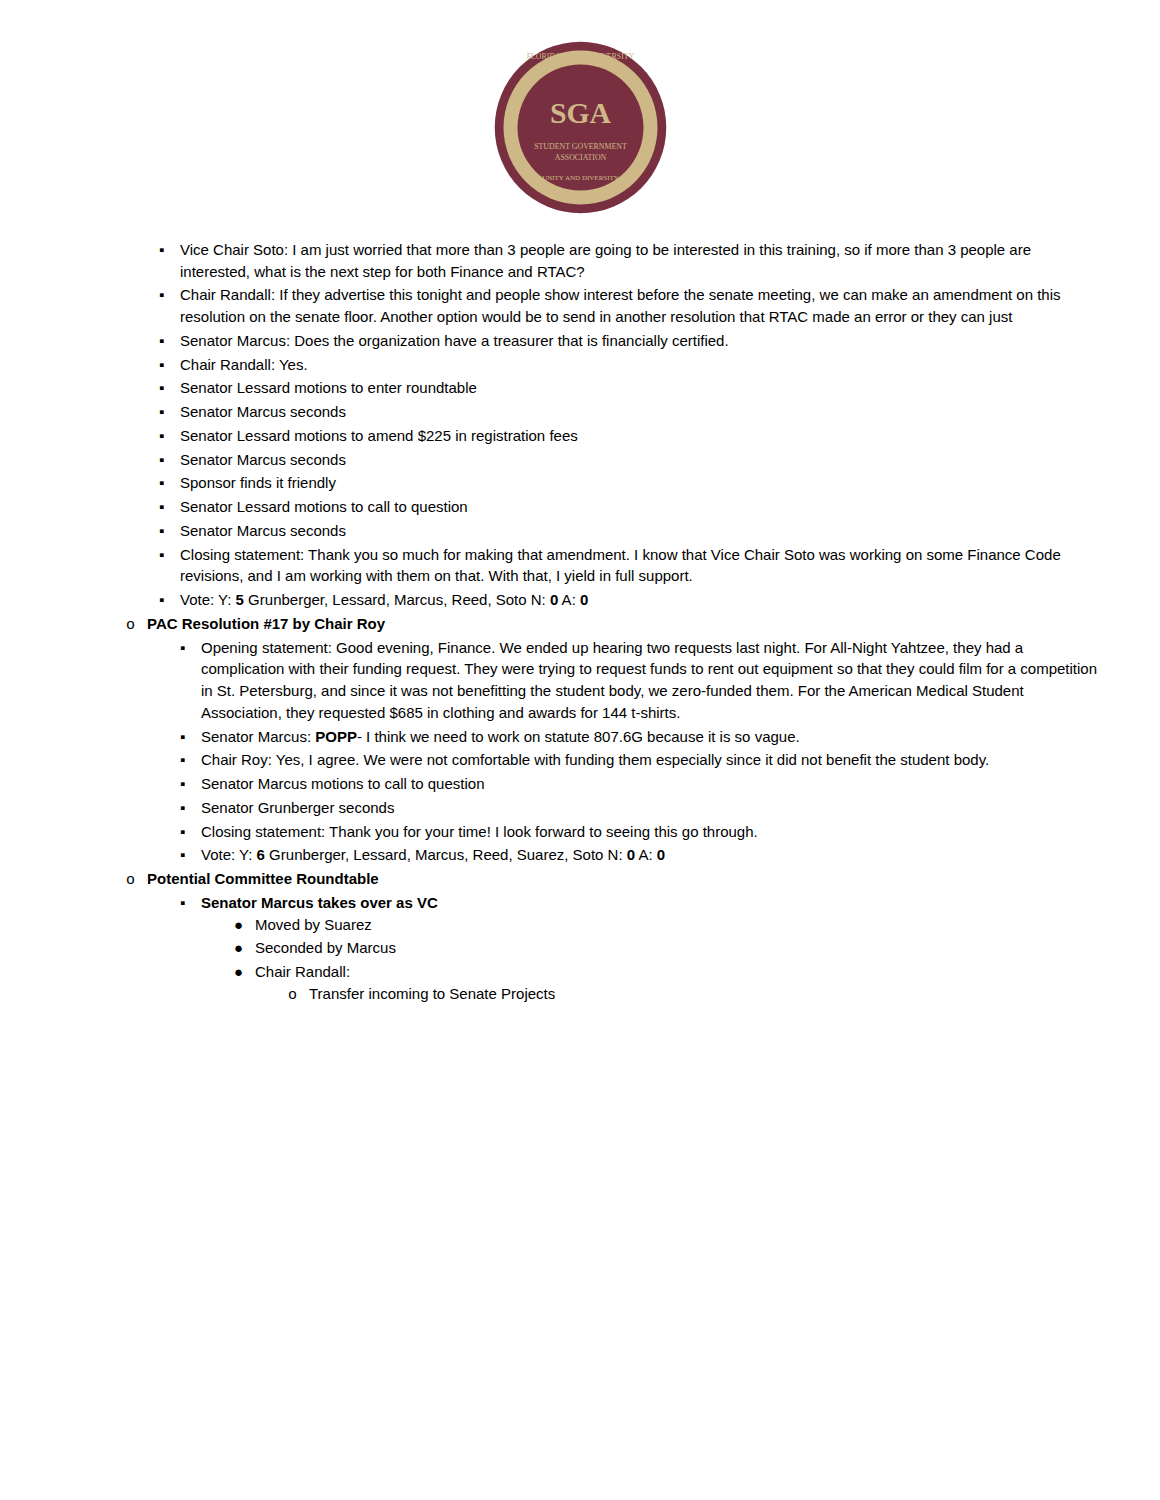Vice Chair Soto: I am just worried that more than 3 people are going to be interested in this training, so if more than 3 people are interested, what is the next step for both Finance and RTAC?
Chair Randall: If they advertise this tonight and people show interest before the senate meeting, we can make an amendment on this resolution on the senate floor. Another option would be to send in another resolution that RTAC made an error or they can just
Senator Marcus: Does the organization have a treasurer that is financially certified.
Chair Randall: Yes.
Senator Lessard motions to enter roundtable
Senator Marcus seconds
Senator Lessard motions to amend $225 in registration fees
Senator Marcus seconds
Sponsor finds it friendly
Senator Lessard motions to call to question
Senator Marcus seconds
Closing statement: Thank you so much for making that amendment. I know that Vice Chair Soto was working on some Finance Code revisions, and I am working with them on that. With that, I yield in full support.
Vote: Y: 5 Grunberger, Lessard, Marcus, Reed, Soto N: 0 A: 0
PAC Resolution #17 by Chair Roy
Opening statement: Good evening, Finance. We ended up hearing two requests last night. For All-Night Yahtzee, they had a complication with their funding request. They were trying to request funds to rent out equipment so that they could film for a competition in St. Petersburg, and since it was not benefitting the student body, we zero-funded them. For the American Medical Student Association, they requested $685 in clothing and awards for 144 t-shirts.
Senator Marcus: POPP- I think we need to work on statute 807.6G because it is so vague.
Chair Roy: Yes, I agree. We were not comfortable with funding them especially since it did not benefit the student body.
Senator Marcus motions to call to question
Senator Grunberger seconds
Closing statement: Thank you for your time! I look forward to seeing this go through.
Vote: Y: 6 Grunberger, Lessard, Marcus, Reed, Suarez, Soto N: 0 A: 0
Potential Committee Roundtable
Senator Marcus takes over as VC
Moved by Suarez
Seconded by Marcus
Chair Randall:
Transfer incoming to Senate Projects